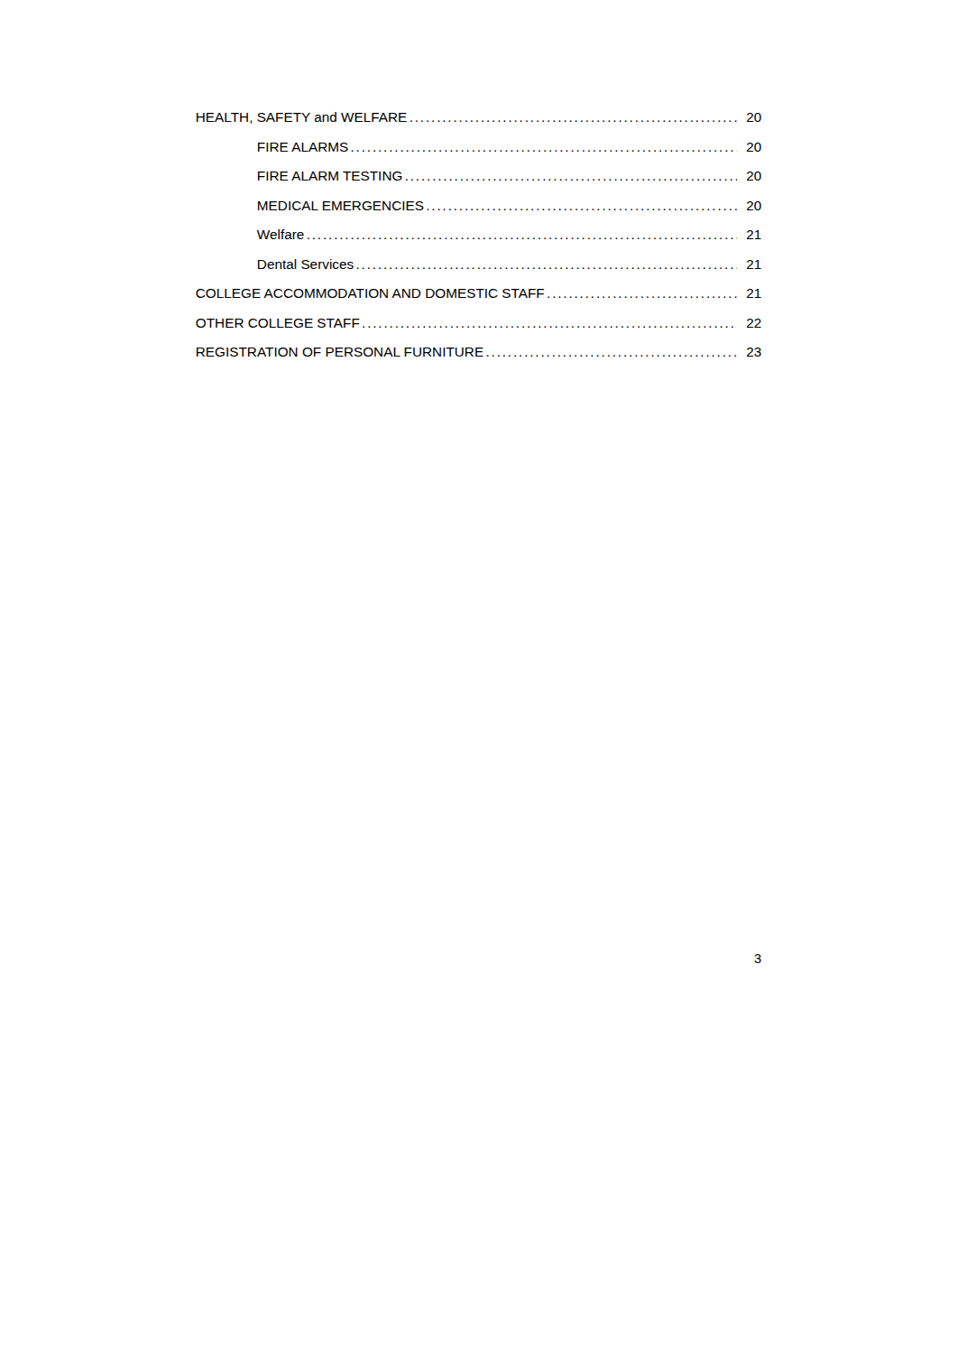HEALTH, SAFETY and WELFARE ................................................................................................. 20
FIRE ALARMS ......................................................................................................... 20
FIRE ALARM TESTING ......................................................................................... 20
MEDICAL EMERGENCIES ................................................................................... 20
Welfare ..................................................................................................................... 21
Dental Services ..................................................................................................... 21
COLLEGE ACCOMMODATION AND DOMESTIC STAFF ................................................. 21
OTHER COLLEGE STAFF ................................................................................................. 22
REGISTRATION OF PERSONAL FURNITURE ................................................................. 23
3